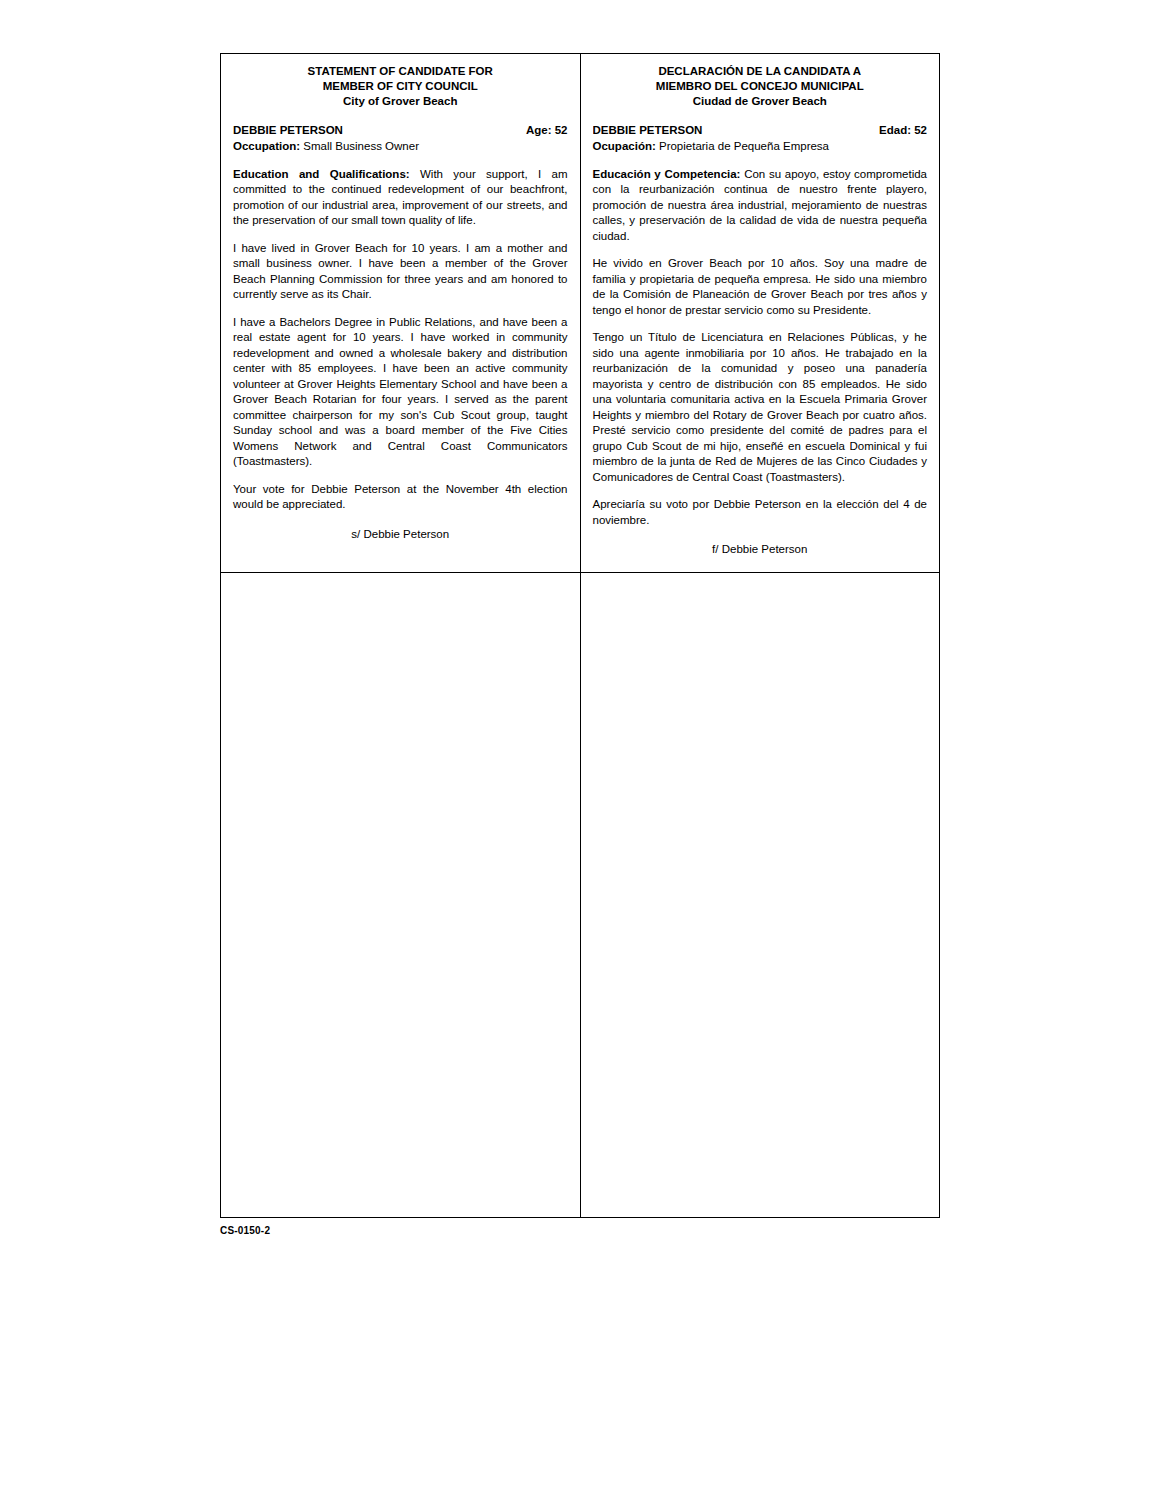| STATEMENT OF CANDIDATE FOR MEMBER OF CITY COUNCIL City of Grover Beach DEBBIE PETERSON Age: 52 Occupation: Small Business Owner Education and Qualifications: With your support, I am committed to the continued redevelopment of our beachfront, promotion of our industrial area, improvement of our streets, and the preservation of our small town quality of life. I have lived in Grover Beach for 10 years. I am a mother and small business owner. I have been a member of the Grover Beach Planning Commission for three years and am honored to currently serve as its Chair. I have a Bachelors Degree in Public Relations, and have been a real estate agent for 10 years. I have worked in community redevelopment and owned a wholesale bakery and distribution center with 85 employees. I have been an active community volunteer at Grover Heights Elementary School and have been a Grover Beach Rotarian for four years. I served as the parent committee chairperson for my son's Cub Scout group, taught Sunday school and was a board member of the Five Cities Womens Network and Central Coast Communicators (Toastmasters). Your vote for Debbie Peterson at the November 4th election would be appreciated. s/ Debbie Peterson | DECLARACIÓN DE LA CANDIDATA A MIEMBRO DEL CONCEJO MUNICIPAL Ciudad de Grover Beach DEBBIE PETERSON Edad: 52 Ocupación: Propietaria de Pequeña Empresa Educación y Competencia: Con su apoyo, estoy comprometida con la reurbanización continua de nuestro frente playero, promoción de nuestra área industrial, mejoramiento de nuestras calles, y preservación de la calidad de vida de nuestra pequeña ciudad. He vivido en Grover Beach por 10 años. Soy una madre de familia y propietaria de pequeña empresa. He sido una miembro de la Comisión de Planeación de Grover Beach por tres años y tengo el honor de prestar servicio como su Presidente. Tengo un Título de Licenciatura en Relaciones Públicas, y he sido una agente inmobiliaria por 10 años. He trabajado en la reurbanización de la comunidad y poseo una panadería mayorista y centro de distribución con 85 empleados. He sido una voluntaria comunitaria activa en la Escuela Primaria Grover Heights y miembro del Rotary de Grover Beach por cuatro años. Presté servicio como presidente del comité de padres para el grupo Cub Scout de mi hijo, enseñé en escuela Dominical y fui miembro de la junta de Red de Mujeres de las Cinco Ciudades y Comunicadores de Central Coast (Toastmasters). Apreciaría su voto por Debbie Peterson en la elección del 4 de noviembre. f/ Debbie Peterson |
CS-0150-2